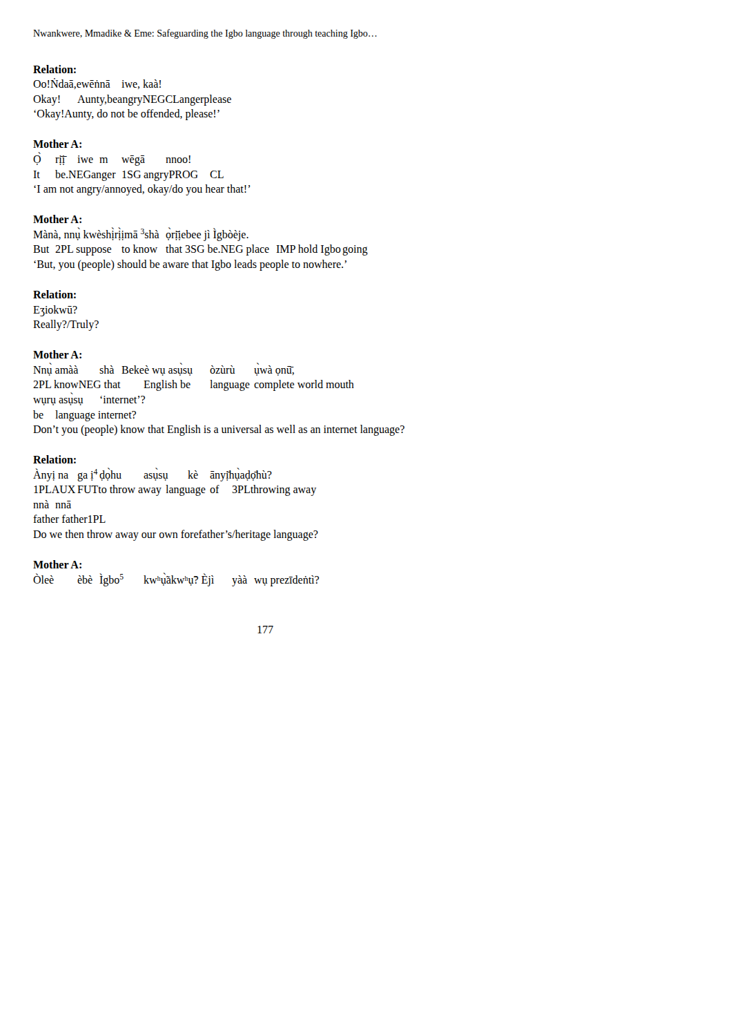Nwankwere, Mmadike & Eme: Safeguarding the Igbo language through teaching Igbo…
Relation:
Oo!Ṅdaā,ewēṅnā iwe, kaà!
Okay! Aunty,beangryNEGCLangerplease
‘Okay!Aunty, do not be offended, please!’
Mother A:
Ọ̀ rị̄ị̄ iwe m wēgā nnoo!
It be.NEGanger 1SG angryPROG CL
‘I am not angry/annoyed, okay/do you hear that!’
Mother A:
Mànà, nnụ̀ kwèshị̀rị̀ịmā 3shà ọ̀rị̄ịebee jì Ìgbòèje.
But 2PL suppose to know that 3SG be.NEG place IMP hold Igbo going
‘But, you (people) should be aware that Igbo leads people to nowhere.’
Relation:
Eʒiokwū?
Really?/Truly?
Mother A:
Nnụ̀ amàà shà Bekeè wụ asụ̀sụ òzùrù ụ̀wà ọnū̄,
2PL knowNEG that English be language complete world mouth
wụrụ asụ̀sụ ‘internet’?
be language internet?
Don’t you (people) know that English is a universal as well as an internet language?
Relation:
Ànyị na ga ị4 ḍọ̀hu asụ̀sụ kè ānyị̄hụ̀aḍọ̄hù?
1PLAUX FUTto throw away language of 3PLthrowing away
nnà nnā
father father1PL
Do we then throw away our own forefather’s/heritage language?
Mother A:
Òleè èbè Ìgbo5 kwʰụ̃̀akwʰụ̃? Èjì yàà wụ prezīdeṅtì?
177